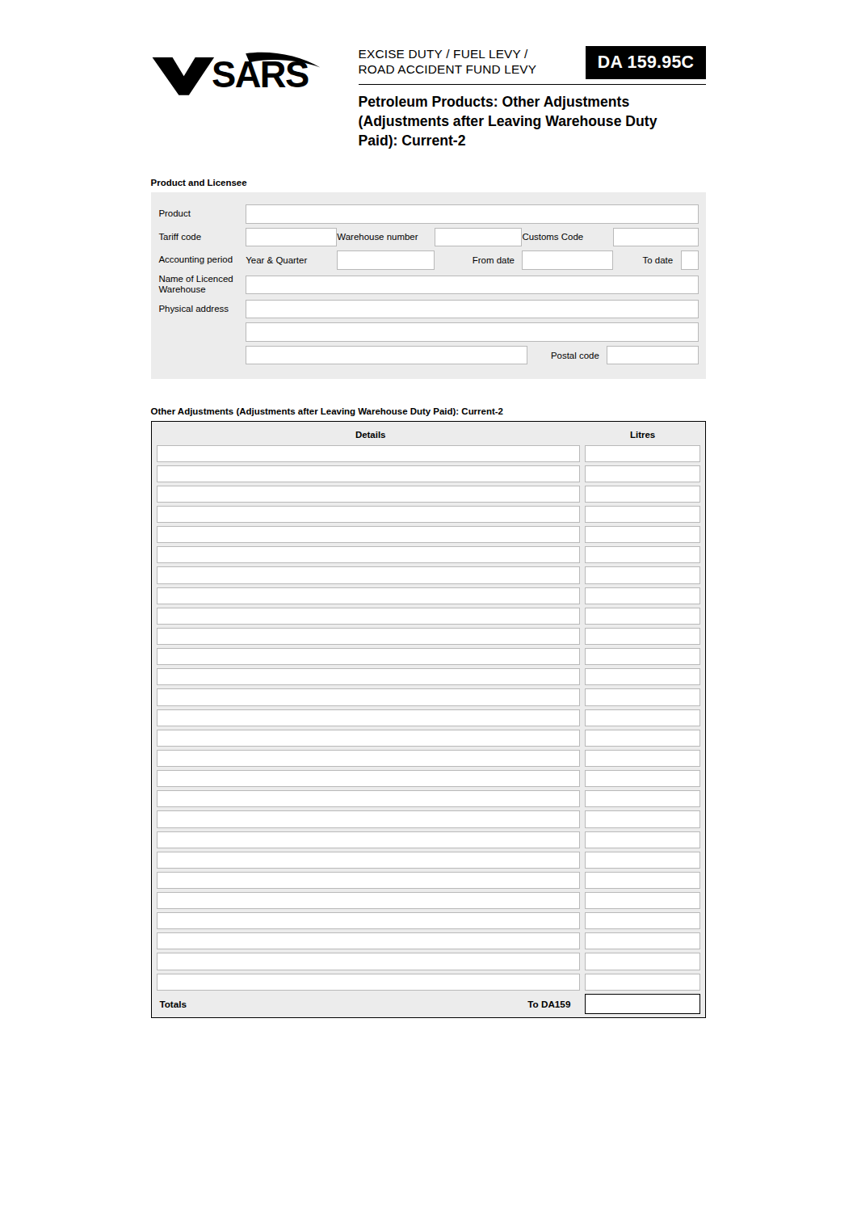SARS
EXCISE DUTY / FUEL LEVY /
ROAD ACCIDENT FUND LEVY
DA 159.95C
Petroleum Products: Other Adjustments (Adjustments after Leaving Warehouse Duty Paid): Current-2
Product and Licensee
| Product | |
| Tariff code | | Warehouse number | | Customs Code | |
| Accounting period | Year & Quarter | | From date | | / To date / / |
| Name of Licenced Warehouse | |
| Physical address | |
| | / / Postal code / / |
Other Adjustments (Adjustments after Leaving Warehouse Duty Paid): Current-2
| Details | Litres |
| --- | --- |
| Totals To DA159 | |